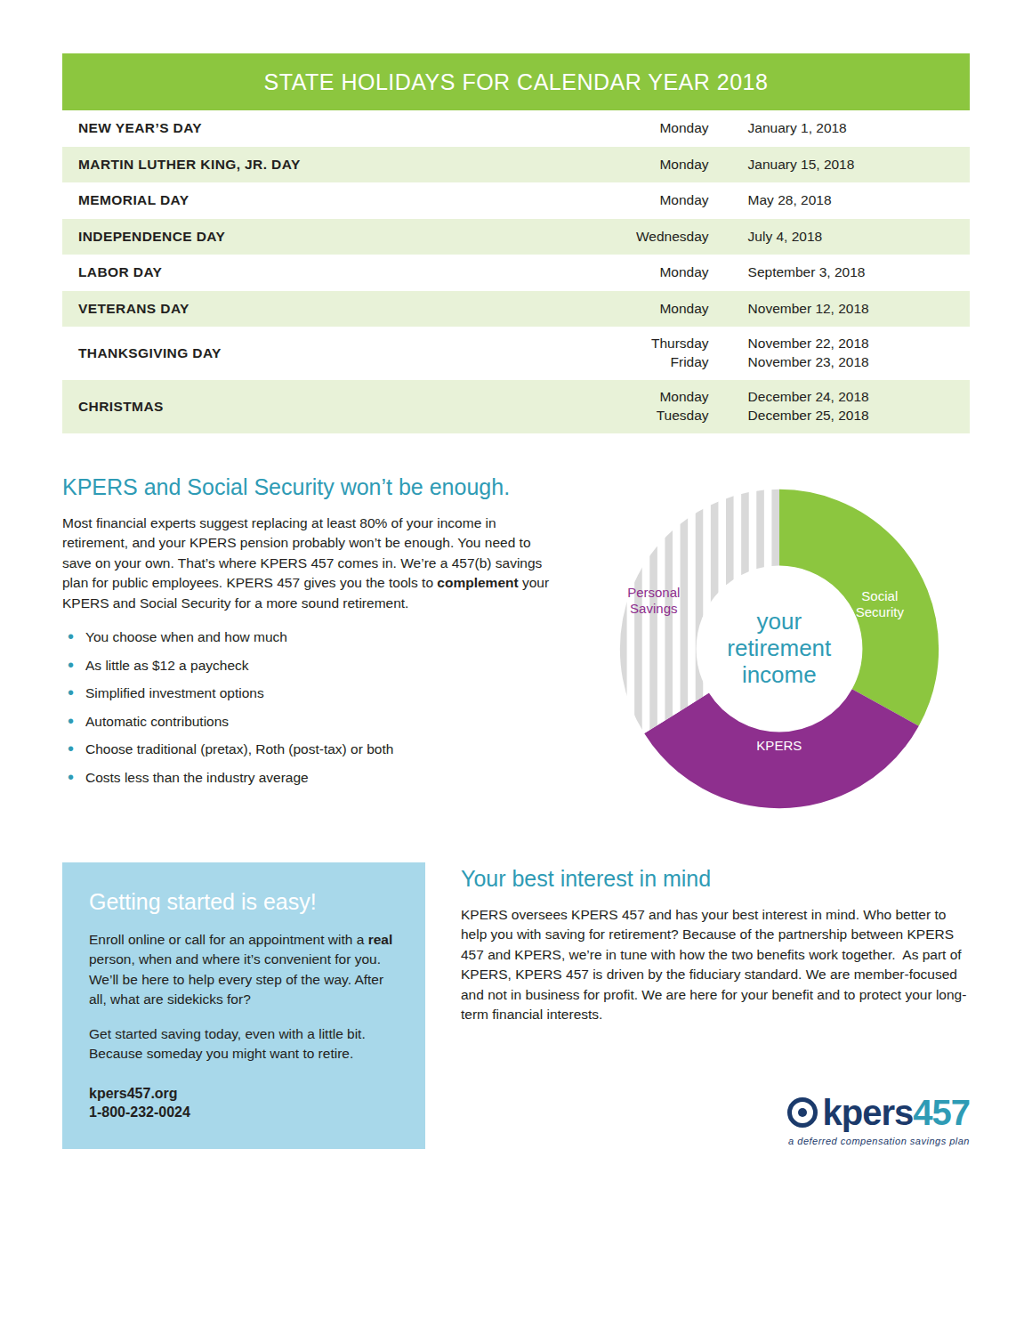STATE HOLIDAYS FOR CALENDAR YEAR 2018
| NEW YEAR’S DAY | Monday | January 1, 2018 |
| MARTIN LUTHER KING, JR. DAY | Monday | January 15, 2018 |
| MEMORIAL DAY | Monday | May 28, 2018 |
| INDEPENDENCE DAY | Wednesday | July 4, 2018 |
| LABOR DAY | Monday | September 3, 2018 |
| VETERANS DAY | Monday | November 12, 2018 |
| THANKSGIVING DAY | Thursday Friday | November 22, 2018 November 23, 2018 |
| CHRISTMAS | Monday Tuesday | December 24, 2018 December 25, 2018 |
KPERS and Social Security won’t be enough.
Most financial experts suggest replacing at least 80% of your income in retirement, and your KPERS pension probably won’t be enough. You need to save on your own. That’s where KPERS 457 comes in. We’re a 457(b) savings plan for public employees. KPERS 457 gives you the tools to complement your KPERS and Social Security for a more sound retirement.
You choose when and how much
As little as $12 a paycheck
Simplified investment options
Automatic contributions
Choose traditional (pretax), Roth (post-tax) or both
Costs less than the industry average
your
retirement
income
Social
Security
KPERS
Personal
Savings
Getting started is easy!
Enroll online or call for an appointment with a real person, when and where it’s convenient for you. We’ll be here to help every step of the way. After all, what are sidekicks for?
Get started saving today, even with a little bit. Because someday you might want to retire.
kpers457.org
1-800-232-0024
Your best interest in mind
KPERS oversees KPERS 457 and has your best interest in mind. Who better to help you with saving for retirement? Because of the partnership between KPERS 457 and KPERS, we’re in tune with how the two benefits work together. As part of KPERS, KPERS 457 is driven by the fiduciary standard. We are member-focused and not in business for profit. We are here for your benefit and to protect your long-term financial interests.
kpers457
a deferred compensation savings plan